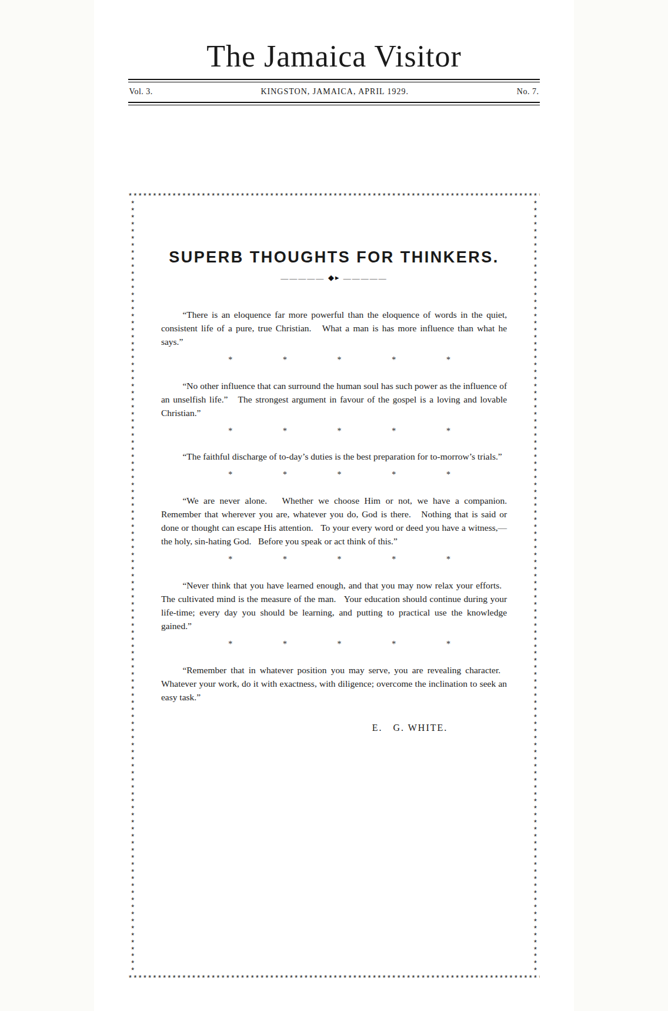The Jamaica Visitor
Vol. 3.
KINGSTON, JAMAICA, APRIL 1929.
No. 7.
*****************************************************************************************************************
********** ********** ********** ********** ********** ********** ********** ********** ********** ********** **********
SUPERB THOUGHTS FOR THINKERS.
————— ◆▸ —————
“There is an eloquence far more powerful than the eloquence of words in the quiet, consistent life of a pure, true Christian. What a man is has more influence than what he says.”
*****
“No other influence that can surround the human soul has such power as the influence of an unselfish life.” The strongest argument in favour of the gospel is a loving and lovable Christian.”
*****
“The faithful discharge of to-day’s duties is the best preparation for to-morrow’s trials.”
*****
“We are never alone. Whether we choose Him or not, we have a companion. Remember that wherever you are, whatever you do, God is there. Nothing that is said or done or thought can escape His attention. To your every word or deed you have a witness,—the holy, sin-hating God. Before you speak or act think of this.”
*****
“Never think that you have learned enough, and that you may now relax your efforts. The cultivated mind is the measure of the man. Your education should continue during your life-time; every day you should be learning, and putting to practical use the knowledge gained.”
*****
“Remember that in whatever position you may serve, you are revealing character. Whatever your work, do it with exactness, with diligence; overcome the inclination to seek an easy task.”
E. G. WHITE.
********** ********** ********** ********** ********** ********** ********** ********** ********** ********** **********
*****************************************************************************************************************